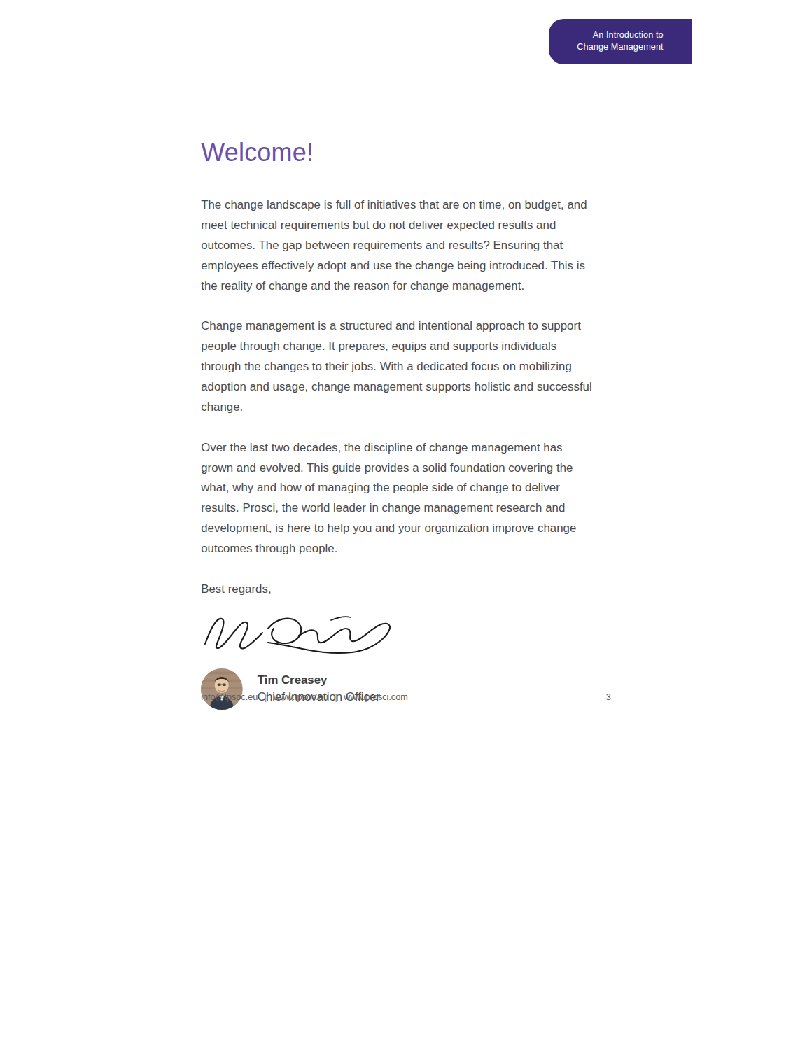An Introduction to Change Management
Welcome!
The change landscape is full of initiatives that are on time, on budget, and meet technical requirements but do not deliver expected results and outcomes. The gap between requirements and results? Ensuring that employees effectively adopt and use the change being introduced. This is the reality of change and the reason for change management.
Change management is a structured and intentional approach to support people through change. It prepares, equips and supports individuals through the changes to their jobs. With a dedicated focus on mobilizing adoption and usage, change management supports holistic and successful change.
Over the last two decades, the discipline of change management has grown and evolved. This guide provides a solid foundation covering the what, why and how of managing the people side of change to deliver results. Prosci, the world leader in change management research and development, is here to help you and your organization improve change outcomes through people.
Best regards,
Signature
Portrait
Tim Creasey
Chief Innovation Officer
info@tpsoc.eu|www.tpsoc.eu|www.prosci.com
3